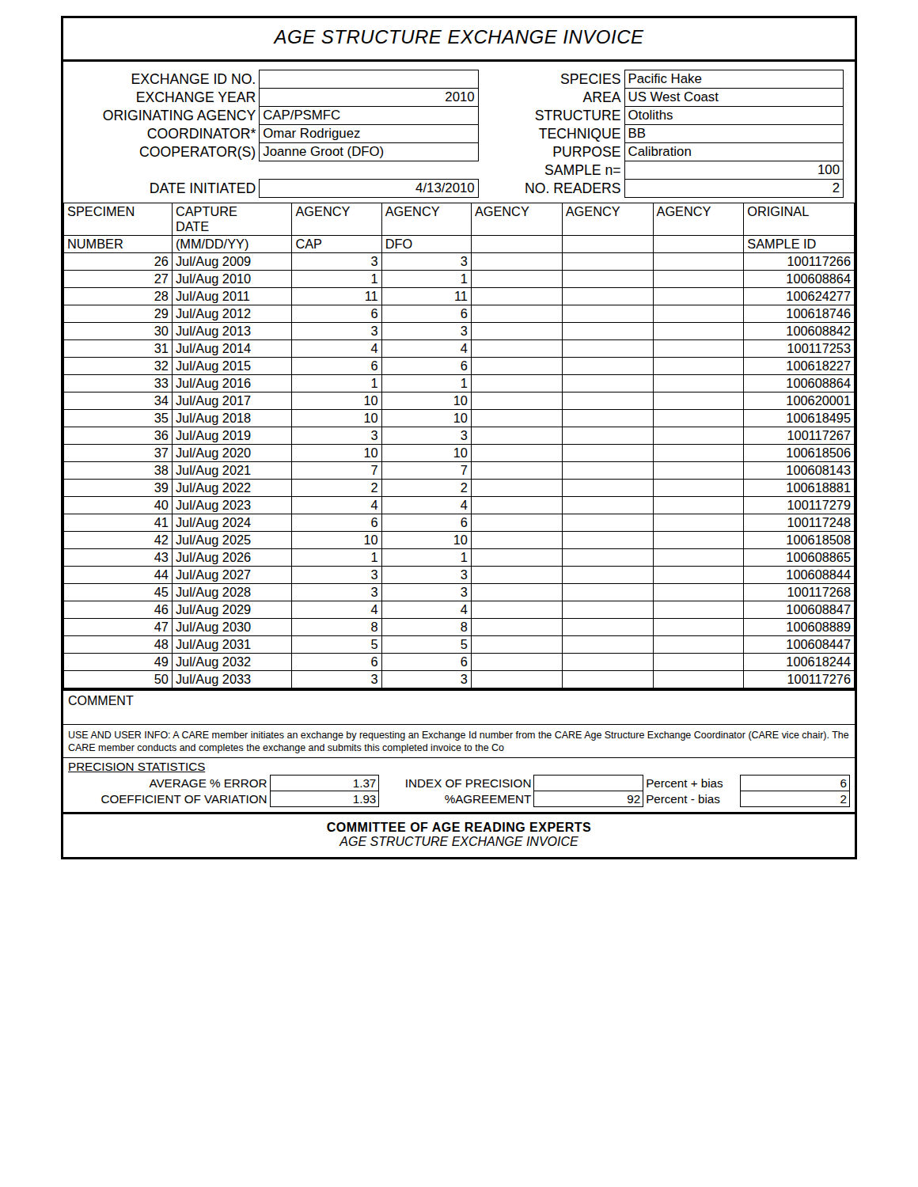AGE STRUCTURE EXCHANGE INVOICE
| EXCHANGE ID NO. | | | SPECIES | Pacific Hake |
| EXCHANGE YEAR | 2010 | | AREA | US West Coast |
| ORIGINATING AGENCY | CAP/PSMFC | | STRUCTURE | Otoliths |
| COORDINATOR* | Omar Rodriguez | | TECHNIQUE | BB |
| COOPERATOR(S) | Joanne Groot (DFO) | | PURPOSE | Calibration |
| | | | SAMPLE n= | 100 |
| DATE INITIATED | 4/13/2010 | | NO. READERS | 2 |
| SPECIMEN | CAPTURE DATE | AGENCY | AGENCY | AGENCY | AGENCY | AGENCY | ORIGINAL |
| --- | --- | --- | --- | --- | --- | --- | --- |
| NUMBER | (MM/DD/YY) | CAP | DFO | | | | SAMPLE ID |
| 26 | Jul/Aug 2009 | 3 | 3 | | | | 100117266 |
| 27 | Jul/Aug 2010 | 1 | 1 | | | | 100608864 |
| 28 | Jul/Aug 2011 | 11 | 11 | | | | 100624277 |
| 29 | Jul/Aug 2012 | 6 | 6 | | | | 100618746 |
| 30 | Jul/Aug 2013 | 3 | 3 | | | | 100608842 |
| 31 | Jul/Aug 2014 | 4 | 4 | | | | 100117253 |
| 32 | Jul/Aug 2015 | 6 | 6 | | | | 100618227 |
| 33 | Jul/Aug 2016 | 1 | 1 | | | | 100608864 |
| 34 | Jul/Aug 2017 | 10 | 10 | | | | 100620001 |
| 35 | Jul/Aug 2018 | 10 | 10 | | | | 100618495 |
| 36 | Jul/Aug 2019 | 3 | 3 | | | | 100117267 |
| 37 | Jul/Aug 2020 | 10 | 10 | | | | 100618506 |
| 38 | Jul/Aug 2021 | 7 | 7 | | | | 100608143 |
| 39 | Jul/Aug 2022 | 2 | 2 | | | | 100618881 |
| 40 | Jul/Aug 2023 | 4 | 4 | | | | 100117279 |
| 41 | Jul/Aug 2024 | 6 | 6 | | | | 100117248 |
| 42 | Jul/Aug 2025 | 10 | 10 | | | | 100618508 |
| 43 | Jul/Aug 2026 | 1 | 1 | | | | 100608865 |
| 44 | Jul/Aug 2027 | 3 | 3 | | | | 100608844 |
| 45 | Jul/Aug 2028 | 3 | 3 | | | | 100117268 |
| 46 | Jul/Aug 2029 | 4 | 4 | | | | 100608847 |
| 47 | Jul/Aug 2030 | 8 | 8 | | | | 100608889 |
| 48 | Jul/Aug 2031 | 5 | 5 | | | | 100608447 |
| 49 | Jul/Aug 2032 | 6 | 6 | | | | 100618244 |
| 50 | Jul/Aug 2033 | 3 | 3 | | | | 100117276 |
COMMENT
USE AND USER INFO: A CARE member initiates an exchange by requesting an Exchange Id number from the CARE Age Structure Exchange Coordinator (CARE vice chair). The CARE member conducts and completes the exchange and submits this completed invoice to the Co
PRECISION STATISTICS
| AVERAGE % ERROR | 1.37 | INDEX OF PRECISION | | Percent + bias | 6 |
| COEFFICIENT OF VARIATION | 1.93 | %AGREEMENT | 92 | Percent - bias | 2 |
COMMITTEE OF AGE READING EXPERTS
AGE STRUCTURE EXCHANGE INVOICE